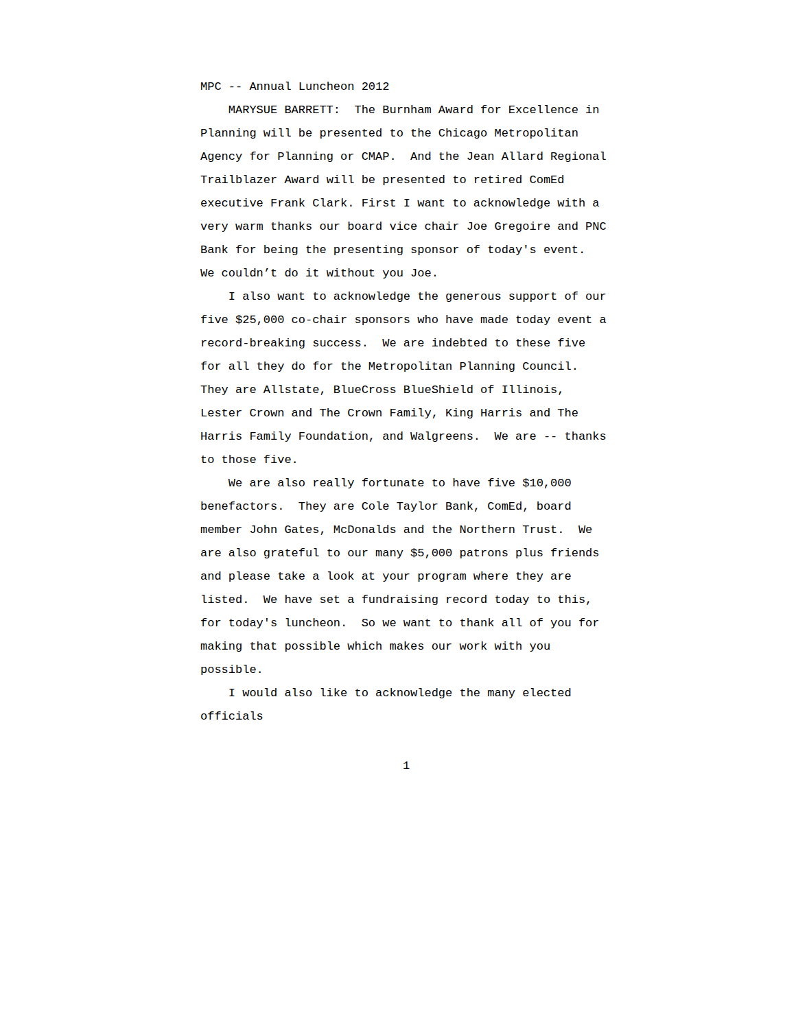MPC -- Annual Luncheon 2012
MARYSUE BARRETT: The Burnham Award for Excellence in Planning will be presented to the Chicago Metropolitan Agency for Planning or CMAP. And the Jean Allard Regional Trailblazer Award will be presented to retired ComEd executive Frank Clark. First I want to acknowledge with a very warm thanks our board vice chair Joe Gregoire and PNC Bank for being the presenting sponsor of today's event. We couldn’t do it without you Joe.
I also want to acknowledge the generous support of our five $25,000 co-chair sponsors who have made today event a record-breaking success. We are indebted to these five for all they do for the Metropolitan Planning Council. They are Allstate, BlueCross BlueShield of Illinois, Lester Crown and The Crown Family, King Harris and The Harris Family Foundation, and Walgreens. We are -- thanks to those five.
We are also really fortunate to have five $10,000 benefactors. They are Cole Taylor Bank, ComEd, board member John Gates, McDonalds and the Northern Trust. We are also grateful to our many $5,000 patrons plus friends and please take a look at your program where they are listed. We have set a fundraising record today to this, for today's luncheon. So we want to thank all of you for making that possible which makes our work with you possible.
I would also like to acknowledge the many elected officials
1